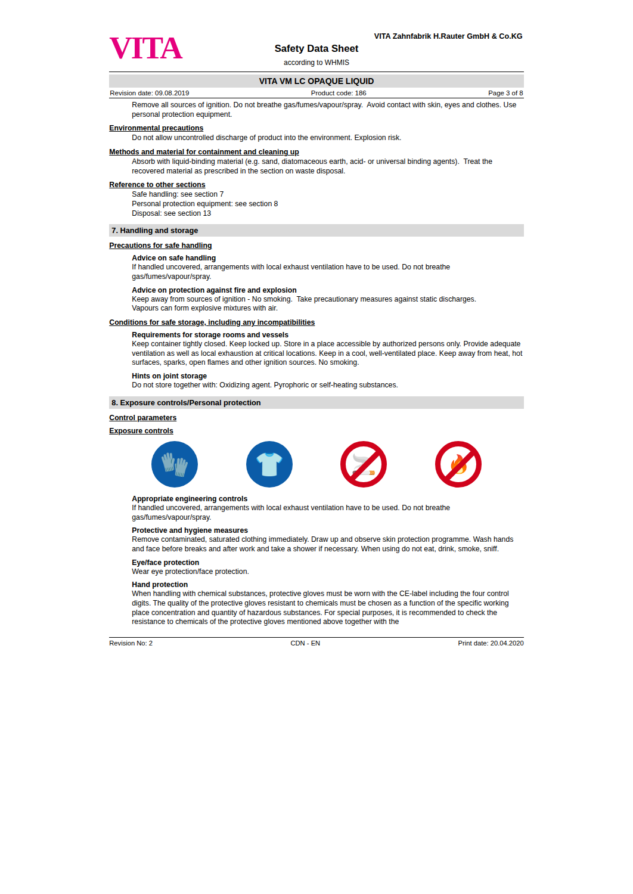VITA
VITA Zahnfabrik H.Rauter GmbH & Co.KG
Safety Data Sheet
according to WHMIS
VITA VM LC OPAQUE LIQUID
Revision date: 09.08.2019 Product code: 186 Page 3 of 8
Remove all sources of ignition. Do not breathe gas/fumes/vapour/spray. Avoid contact with skin, eyes and clothes. Use personal protection equipment.
Environmental precautions
Do not allow uncontrolled discharge of product into the environment. Explosion risk.
Methods and material for containment and cleaning up
Absorb with liquid-binding material (e.g. sand, diatomaceous earth, acid- or universal binding agents). Treat the recovered material as prescribed in the section on waste disposal.
Reference to other sections
Safe handling: see section 7
Personal protection equipment: see section 8
Disposal: see section 13
7. Handling and storage
Precautions for safe handling
Advice on safe handling
If handled uncovered, arrangements with local exhaust ventilation have to be used. Do not breathe gas/fumes/vapour/spray.
Advice on protection against fire and explosion
Keep away from sources of ignition - No smoking. Take precautionary measures against static discharges.
Vapours can form explosive mixtures with air.
Conditions for safe storage, including any incompatibilities
Requirements for storage rooms and vessels
Keep container tightly closed. Keep locked up. Store in a place accessible by authorized persons only. Provide adequate ventilation as well as local exhaustion at critical locations. Keep in a cool, well-ventilated place. Keep away from heat, hot surfaces, sparks, open flames and other ignition sources. No smoking.
Hints on joint storage
Do not store together with: Oxidizing agent. Pyrophoric or self-heating substances.
8. Exposure controls/Personal protection
Control parameters
Exposure controls
🧤
👕
🚬
🔥
Appropriate engineering controls
If handled uncovered, arrangements with local exhaust ventilation have to be used. Do not breathe gas/fumes/vapour/spray.
Protective and hygiene measures
Remove contaminated, saturated clothing immediately. Draw up and observe skin protection programme. Wash hands and face before breaks and after work and take a shower if necessary. When using do not eat, drink, smoke, sniff.
Eye/face protection
Wear eye protection/face protection.
Hand protection
When handling with chemical substances, protective gloves must be worn with the CE-label including the four control digits. The quality of the protective gloves resistant to chemicals must be chosen as a function of the specific working place concentration and quantity of hazardous substances. For special purposes, it is recommended to check the resistance to chemicals of the protective gloves mentioned above together with the
Revision No: 2 CDN - EN Print date: 20.04.2020